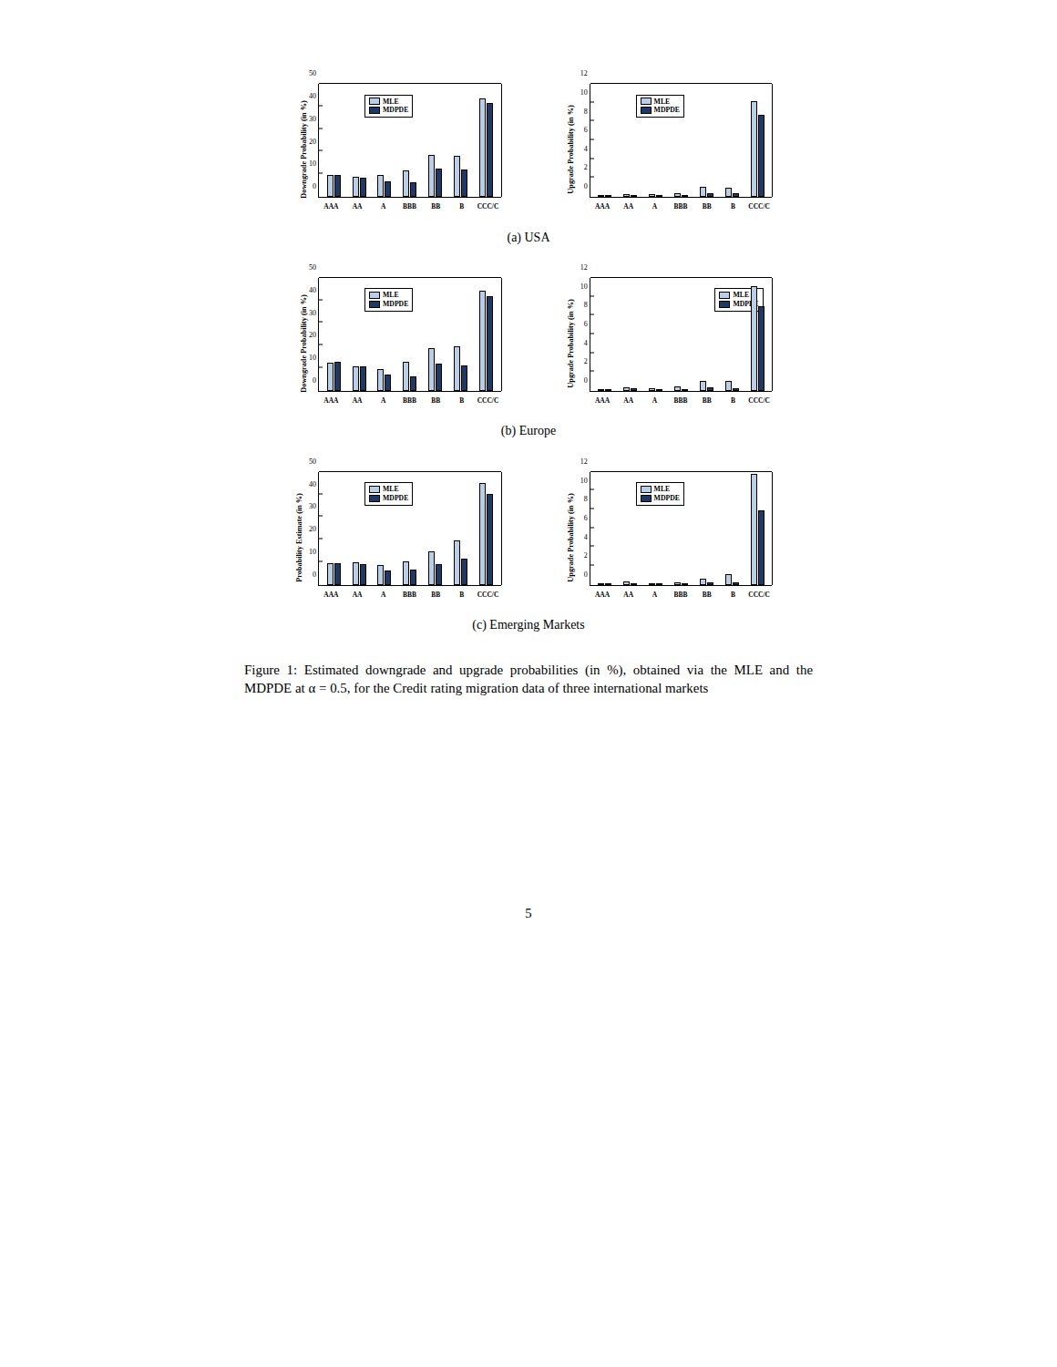Downgrade Probability (in %)
0
10
20
30
40
50
MLE
MDPDE
AAA AA ABBB BB BCCC/C
Upgrade Probability (in %)
0
2
4
6
8
10
12
MLE
MDPDE
AAA AA ABBB BB BCCC/C
(a) USA
Downgrade Probability (in %)
0
10
20
30
40
50
MLE
MDPDE
AAA AA ABBB BB BCCC/C
Upgrade Probability (in %)
0
2
4
6
8
10
12
MLE
MDPDE
AAA AA ABBB BB BCCC/C
(b) Europe
Probability Estimate (in %)
0
10
20
30
40
50
MLE
MDPDE
AAA AA ABBB BB BCCC/C
Upgrade Probability (in %)
0
2
4
6
8
10
12
MLE
MDPDE
AAA AA ABBB BB BCCC/C
(c) Emerging Markets
Figure 1: Estimated downgrade and upgrade probabilities (in %), obtained via the MLE and the MDPDE at α = 0.5, for the Credit rating migration data of three international markets
5